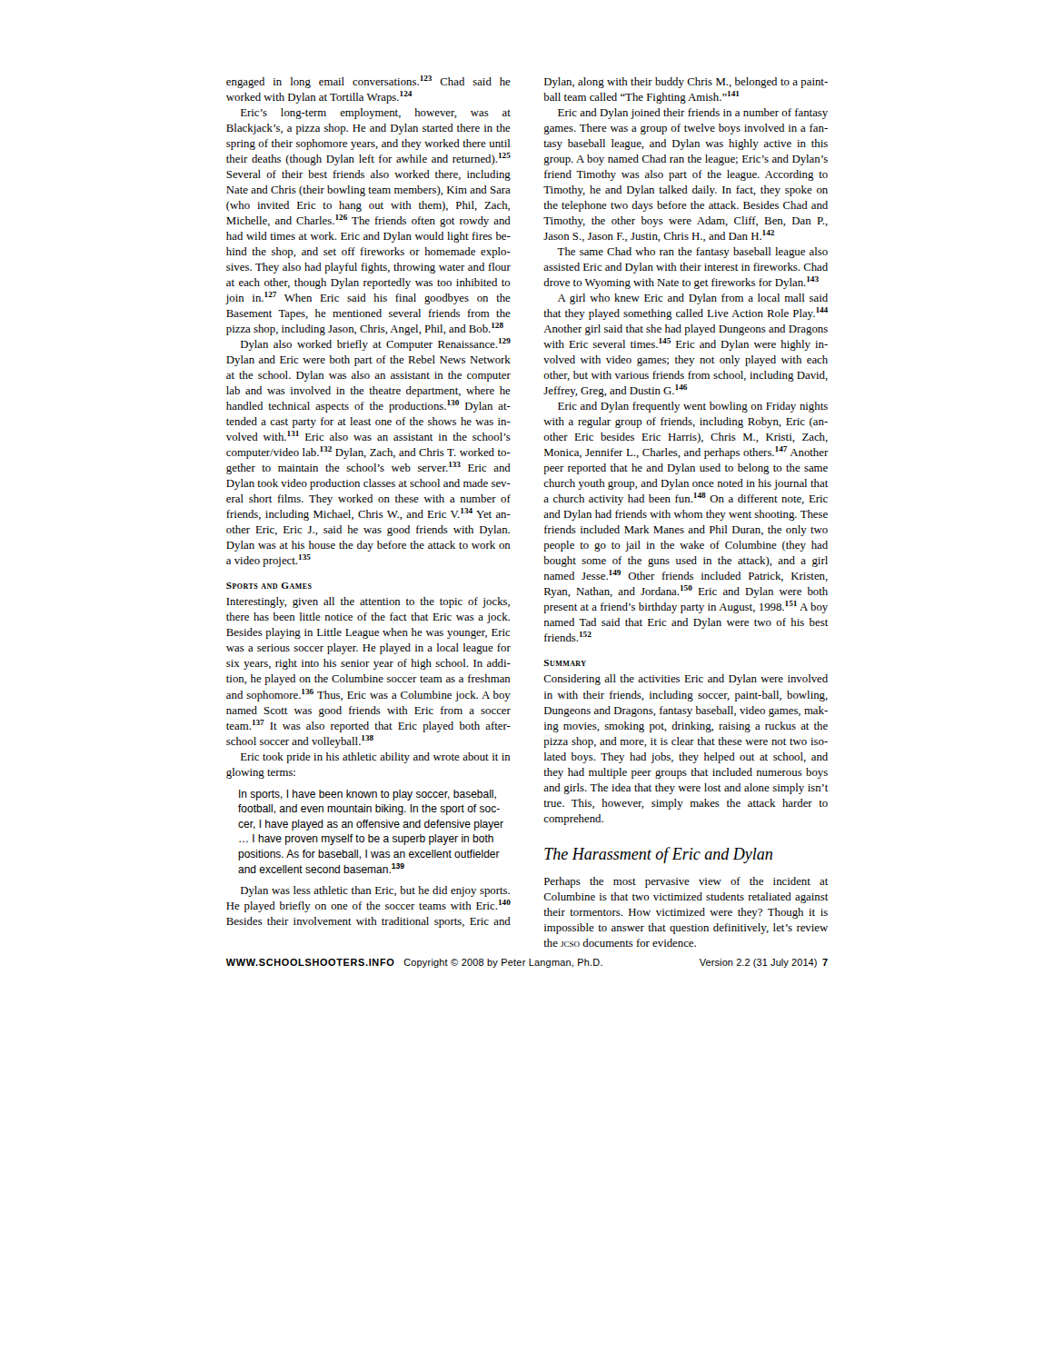engaged in long email conversations.123 Chad said he worked with Dylan at Tortilla Wraps.124
Eric’s long-term employment, however, was at Blackjack’s, a pizza shop. He and Dylan started there in the spring of their sophomore years, and they worked there until their deaths (though Dylan left for awhile and returned).125 Several of their best friends also worked there, including Nate and Chris (their bowling team members), Kim and Sara (who invited Eric to hang out with them), Phil, Zach, Michelle, and Charles.126 The friends often got rowdy and had wild times at work. Eric and Dylan would light fires behind the shop, and set off fireworks or homemade explosives. They also had playful fights, throwing water and flour at each other, though Dylan reportedly was too inhibited to join in.127 When Eric said his final goodbyes on the Basement Tapes, he mentioned several friends from the pizza shop, including Jason, Chris, Angel, Phil, and Bob.128
Dylan also worked briefly at Computer Renaissance.129 Dylan and Eric were both part of the Rebel News Network at the school. Dylan was also an assistant in the computer lab and was involved in the theatre department, where he handled technical aspects of the productions.130 Dylan attended a cast party for at least one of the shows he was involved with.131 Eric also was an assistant in the school’s computer/video lab.132 Dylan, Zach, and Chris T. worked together to maintain the school’s web server.133 Eric and Dylan took video production classes at school and made several short films. They worked on these with a number of friends, including Michael, Chris W., and Eric V.134 Yet another Eric, Eric J., said he was good friends with Dylan. Dylan was at his house the day before the attack to work on a video project.135
Sports and Games
Interestingly, given all the attention to the topic of jocks, there has been little notice of the fact that Eric was a jock. Besides playing in Little League when he was younger, Eric was a serious soccer player. He played in a local league for six years, right into his senior year of high school. In addition, he played on the Columbine soccer team as a freshman and sophomore.136 Thus, Eric was a Columbine jock. A boy named Scott was good friends with Eric from a soccer team.137 It was also reported that Eric played both after-school soccer and volleyball.138
Eric took pride in his athletic ability and wrote about it in glowing terms:
In sports, I have been known to play soccer, baseball, football, and even mountain biking. In the sport of soccer, I have played as an offensive and defensive player … I have proven myself to be a superb player in both positions. As for baseball, I was an excellent outfielder and excellent second baseman.139
Dylan was less athletic than Eric, but he did enjoy sports. He played briefly on one of the soccer teams with Eric.140 Besides their involvement with traditional sports, Eric and Dylan, along with their buddy Chris M., belonged to a paint-ball team called “The Fighting Amish.”141
Eric and Dylan joined their friends in a number of fantasy games. There was a group of twelve boys involved in a fantasy baseball league, and Dylan was highly active in this group. A boy named Chad ran the league; Eric’s and Dylan’s friend Timothy was also part of the league. According to Timothy, he and Dylan talked daily. In fact, they spoke on the telephone two days before the attack. Besides Chad and Timothy, the other boys were Adam, Cliff, Ben, Dan P., Jason S., Jason F., Justin, Chris H., and Dan H.142
The same Chad who ran the fantasy baseball league also assisted Eric and Dylan with their interest in fireworks. Chad drove to Wyoming with Nate to get fireworks for Dylan.143
A girl who knew Eric and Dylan from a local mall said that they played something called Live Action Role Play.144 Another girl said that she had played Dungeons and Dragons with Eric several times.145 Eric and Dylan were highly involved with video games; they not only played with each other, but with various friends from school, including David, Jeffrey, Greg, and Dustin G.146
Eric and Dylan frequently went bowling on Friday nights with a regular group of friends, including Robyn, Eric (another Eric besides Eric Harris), Chris M., Kristi, Zach, Monica, Jennifer L., Charles, and perhaps others.147 Another peer reported that he and Dylan used to belong to the same church youth group, and Dylan once noted in his journal that a church activity had been fun.148 On a different note, Eric and Dylan had friends with whom they went shooting. These friends included Mark Manes and Phil Duran, the only two people to go to jail in the wake of Columbine (they had bought some of the guns used in the attack), and a girl named Jesse.149 Other friends included Patrick, Kristen, Ryan, Nathan, and Jordana.150 Eric and Dylan were both present at a friend’s birthday party in August, 1998.151 A boy named Tad said that Eric and Dylan were two of his best friends.152
Summary
Considering all the activities Eric and Dylan were involved in with their friends, including soccer, paint-ball, bowling, Dungeons and Dragons, fantasy baseball, video games, making movies, smoking pot, drinking, raising a ruckus at the pizza shop, and more, it is clear that these were not two isolated boys. They had jobs, they helped out at school, and they had multiple peer groups that included numerous boys and girls. The idea that they were lost and alone simply isn’t true. This, however, simply makes the attack harder to comprehend.
The Harassment of Eric and Dylan
Perhaps the most pervasive view of the incident at Columbine is that two victimized students retaliated against their tormentors. How victimized were they? Though it is impossible to answer that question definitively, let’s review the jcso documents for evidence.
WWW.SCHOOLSHOOTERS.INFO Copyright © 2008 by Peter Langman, Ph.D.
Version 2.2 (31 July 2014)7